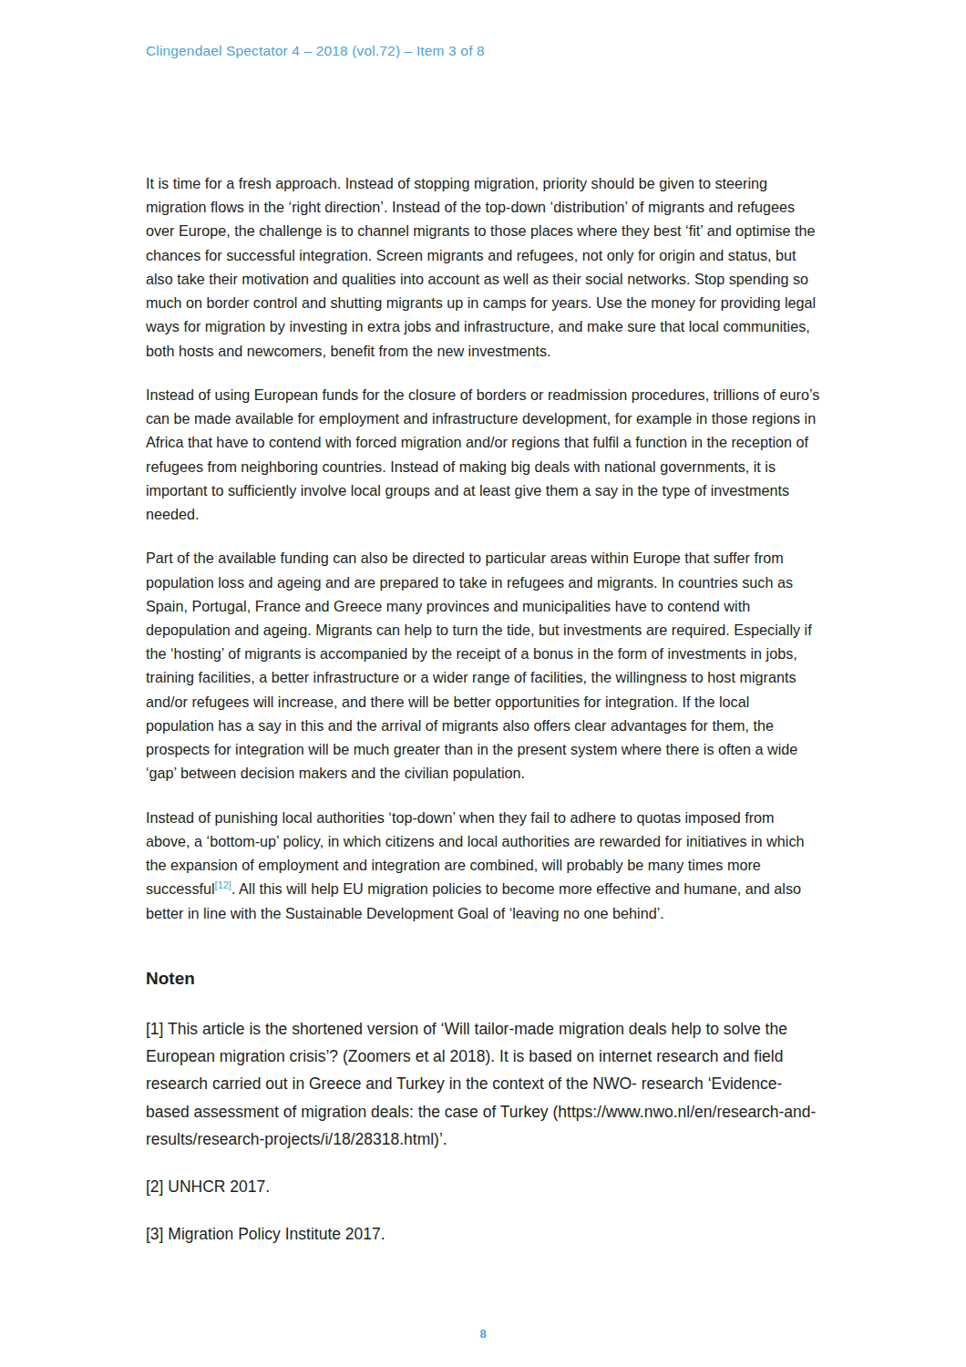Clingendael Spectator 4 – 2018 (vol.72) – Item 3 of 8
It is time for a fresh approach. Instead of stopping migration, priority should be given to steering migration flows in the ‘right direction’. Instead of the top-down ‘distribution’ of migrants and refugees over Europe, the challenge is to channel migrants to those places where they best ‘fit’ and optimise the chances for successful integration. Screen migrants and refugees, not only for origin and status, but also take their motivation and qualities into account as well as their social networks. Stop spending so much on border control and shutting migrants up in camps for years. Use the money for providing legal ways for migration by investing in extra jobs and infrastructure, and make sure that local communities, both hosts and newcomers, benefit from the new investments.
Instead of using European funds for the closure of borders or readmission procedures, trillions of euro’s can be made available for employment and infrastructure development, for example in those regions in Africa that have to contend with forced migration and/or regions that fulfil a function in the reception of refugees from neighboring countries. Instead of making big deals with national governments, it is important to sufficiently involve local groups and at least give them a say in the type of investments needed.
Part of the available funding can also be directed to particular areas within Europe that suffer from population loss and ageing and are prepared to take in refugees and migrants. In countries such as Spain, Portugal, France and Greece many provinces and municipalities have to contend with depopulation and ageing. Migrants can help to turn the tide, but investments are required. Especially if the ‘hosting’ of migrants is accompanied by the receipt of a bonus in the form of investments in jobs, training facilities, a better infrastructure or a wider range of facilities, the willingness to host migrants and/or refugees will increase, and there will be better opportunities for integration. If the local population has a say in this and the arrival of migrants also offers clear advantages for them, the prospects for integration will be much greater than in the present system where there is often a wide ‘gap’ between decision makers and the civilian population.
Instead of punishing local authorities ‘top-down’ when they fail to adhere to quotas imposed from above, a ‘bottom-up’ policy, in which citizens and local authorities are rewarded for initiatives in which the expansion of employment and integration are combined, will probably be many times more successful[12]. All this will help EU migration policies to become more effective and humane, and also better in line with the Sustainable Development Goal of ‘leaving no one behind’.
Noten
[1] This article is the shortened version of ‘Will tailor-made migration deals help to solve the European migration crisis’? (Zoomers et al 2018). It is based on internet research and field research carried out in Greece and Turkey in the context of the NWO- research ‘Evidence-based assessment of migration deals: the case of Turkey (https://www.nwo.nl/en/research-and-results/research-projects/i/18/28318.html)’.
[2] UNHCR 2017.
[3] Migration Policy Institute 2017.
8